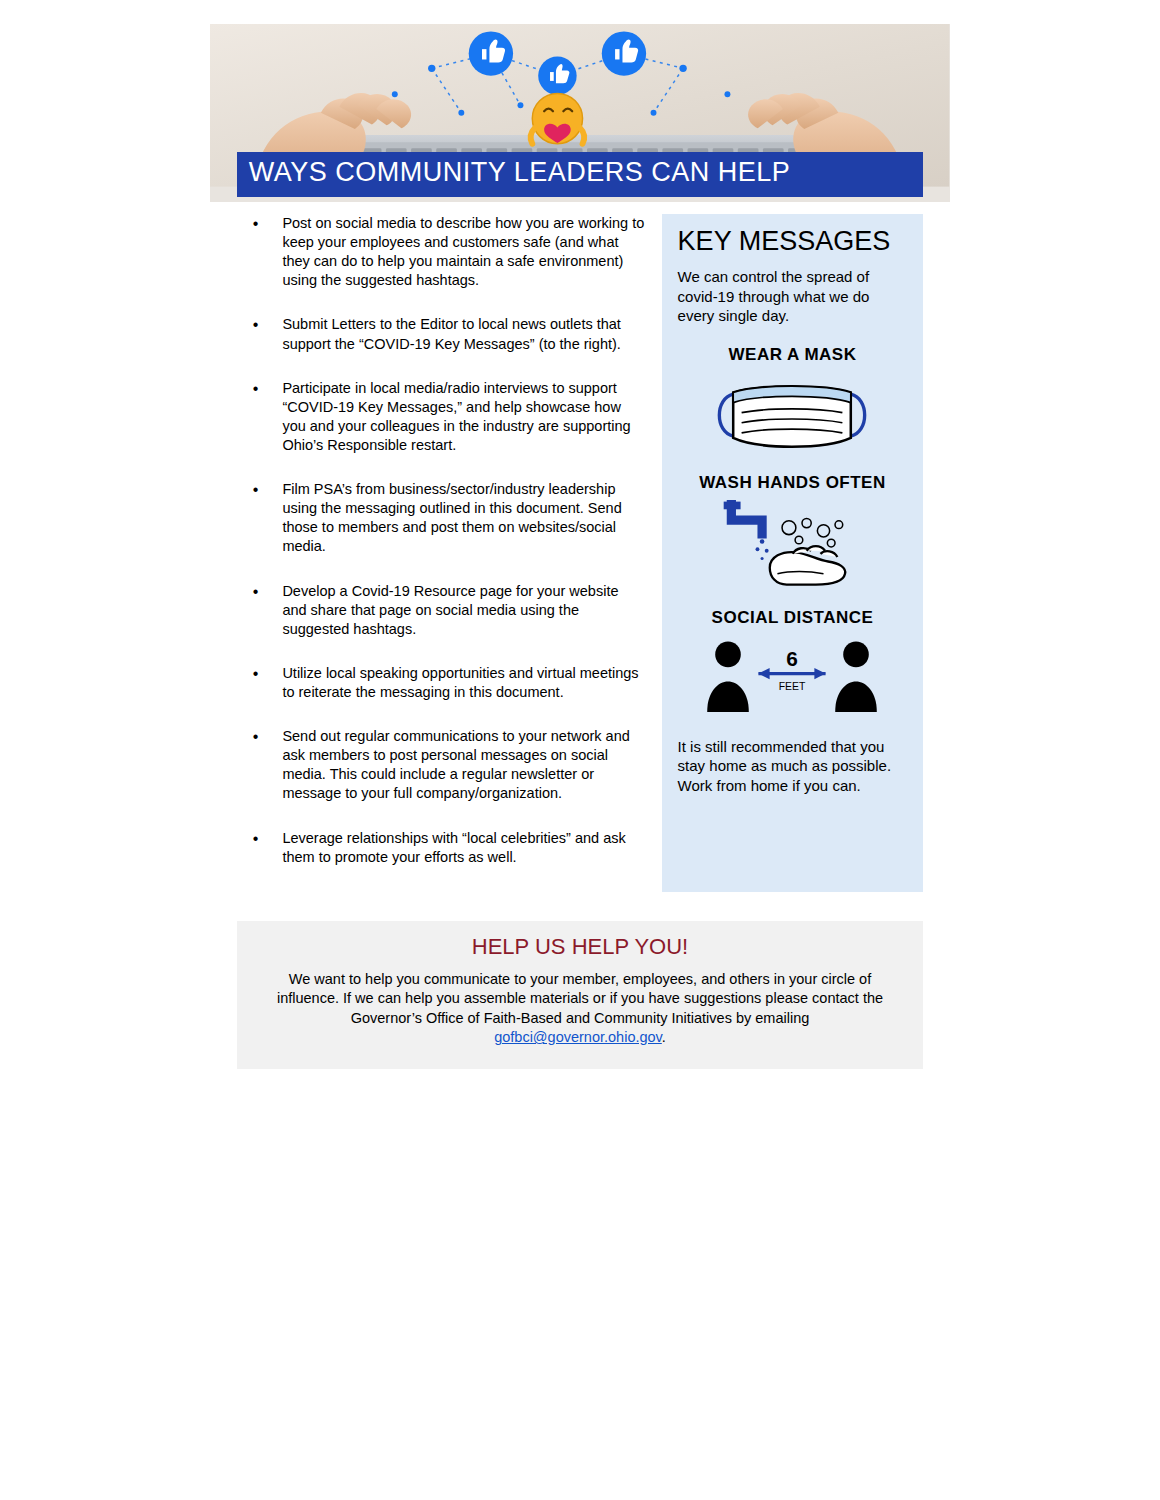WAYS COMMUNITY LEADERS CAN HELP
Post on social media to describe how you are working to keep your employees and customers safe (and what they can do to help you maintain a safe environment) using the suggested hashtags.
Submit Letters to the Editor to local news outlets that support the “COVID-19 Key Messages” (to the right).
Participate in local media/radio interviews to support “COVID-19 Key Messages,” and help showcase how you and your colleagues in the industry are supporting Ohio’s Responsible restart.
Film PSA’s from business/sector/industry leadership using the messaging outlined in this document. Send those to members and post them on websites/social media.
Develop a Covid-19 Resource page for your website and share that page on social media using the suggested hashtags.
Utilize local speaking opportunities and virtual meetings to reiterate the messaging in this document.
Send out regular communications to your network and ask members to post personal messages on social media. This could include a regular newsletter or message to your full company/organization.
Leverage relationships with “local celebrities” and ask them to promote your efforts as well.
KEY MESSAGES
We can control the spread of covid-19 through what we do every single day.
WEAR A MASK
WASH HANDS OFTEN
SOCIAL DISTANCE
6 FEET
It is still recommended that you stay home as much as possible. Work from home if you can.
HELP US HELP YOU!
We want to help you communicate to your member, employees, and others in your circle of influence. If we can help you assemble materials or if you have suggestions please contact the Governor’s Office of Faith-Based and Community Initiatives by emailing gofbci@governor.ohio.gov.